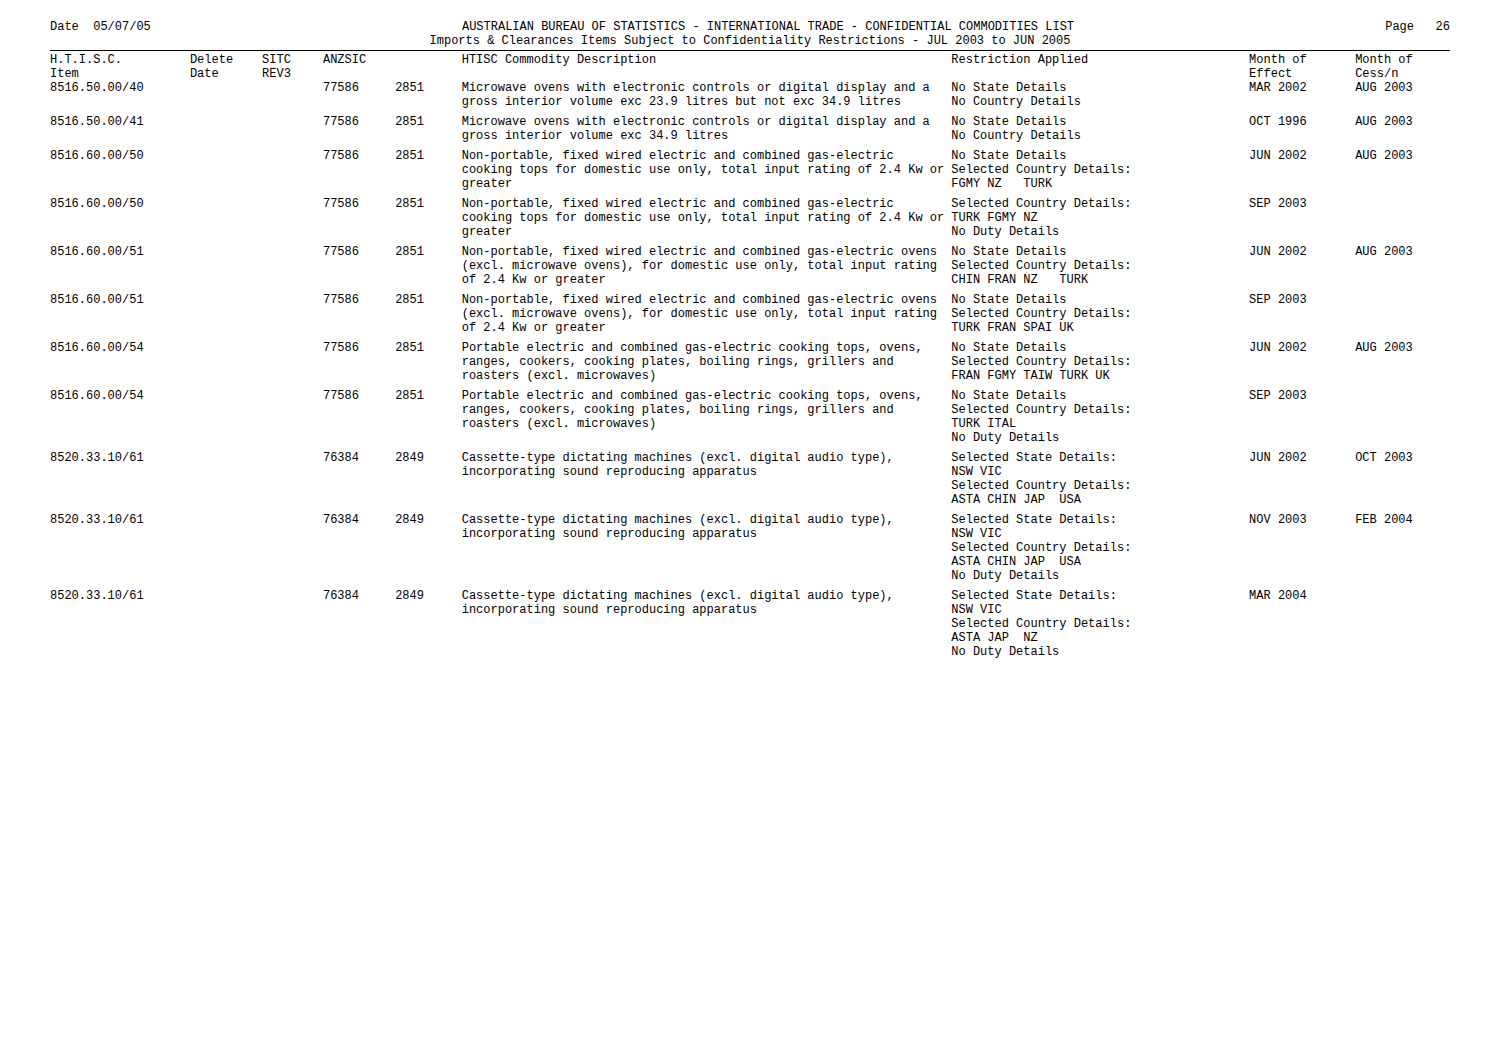Date 05/07/05 AUSTRALIAN BUREAU OF STATISTICS - INTERNATIONAL TRADE - CONFIDENTIAL COMMODITIES LIST Page 26
Imports & Clearances Items Subject to Confidentiality Restrictions - JUL 2003 to JUN 2005
| H.T.I.S.C. Item | Delete Date | SITC REV3 | ANZSIC | | HTISC Commodity Description | Restriction Applied | Month of Effect | Month of Cess/n |
| --- | --- | --- | --- | --- | --- | --- | --- | --- |
| 8516.50.00/40 | | | 77586 | 2851 | Microwave ovens with electronic controls or digital display and a gross interior volume exc 23.9 litres but not exc 34.9 litres | No State Details No Country Details | MAR 2002 | AUG 2003 |
| 8516.50.00/41 | | | 77586 | 2851 | Microwave ovens with electronic controls or digital display and a gross interior volume exc 34.9 litres | No State Details No Country Details | OCT 1996 | AUG 2003 |
| 8516.60.00/50 | | | 77586 | 2851 | Non-portable, fixed wired electric and combined gas-electric cooking tops for domestic use only, total input rating of 2.4 Kw or greater | No State Details Selected Country Details: FGMY NZ TURK | JUN 2002 | AUG 2003 |
| 8516.60.00/50 | | | 77586 | 2851 | Non-portable, fixed wired electric and combined gas-electric cooking tops for domestic use only, total input rating of 2.4 Kw or greater | Selected Country Details: TURK FGMY NZ No Duty Details | SEP 2003 | |
| 8516.60.00/51 | | | 77586 | 2851 | Non-portable, fixed wired electric and combined gas-electric ovens (excl. microwave ovens), for domestic use only, total input rating of 2.4 Kw or greater | No State Details Selected Country Details: CHIN FRAN NZ TURK | JUN 2002 | AUG 2003 |
| 8516.60.00/51 | | | 77586 | 2851 | Non-portable, fixed wired electric and combined gas-electric ovens (excl. microwave ovens), for domestic use only, total input rating of 2.4 Kw or greater | No State Details Selected Country Details: TURK FRAN SPAI UK | SEP 2003 | |
| 8516.60.00/54 | | | 77586 | 2851 | Portable electric and combined gas-electric cooking tops, ovens, ranges, cookers, cooking plates, boiling rings, grillers and roasters (excl. microwaves) | No State Details Selected Country Details: FRAN FGMY TAIW TURK UK | JUN 2002 | AUG 2003 |
| 8516.60.00/54 | | | 77586 | 2851 | Portable electric and combined gas-electric cooking tops, ovens, ranges, cookers, cooking plates, boiling rings, grillers and roasters (excl. microwaves) | No State Details Selected Country Details: TURK ITAL No Duty Details | SEP 2003 | |
| 8520.33.10/61 | | | 76384 | 2849 | Cassette-type dictating machines (excl. digital audio type), incorporating sound reproducing apparatus | Selected State Details: NSW VIC Selected Country Details: ASTA CHIN JAP USA | JUN 2002 | OCT 2003 |
| 8520.33.10/61 | | | 76384 | 2849 | Cassette-type dictating machines (excl. digital audio type), incorporating sound reproducing apparatus | Selected State Details: NSW VIC Selected Country Details: ASTA CHIN JAP USA No Duty Details | NOV 2003 | FEB 2004 |
| 8520.33.10/61 | | | 76384 | 2849 | Cassette-type dictating machines (excl. digital audio type), incorporating sound reproducing apparatus | Selected State Details: NSW VIC Selected Country Details: ASTA JAP NZ No Duty Details | MAR 2004 | |